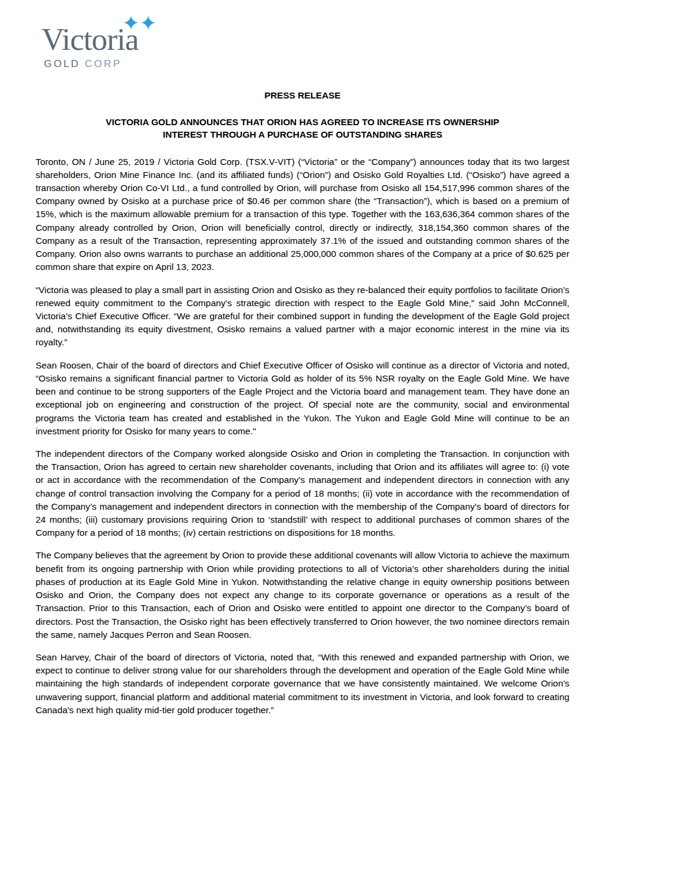✦✦
Victoria
GOLD CORP
PRESS RELEASE
VICTORIA GOLD ANNOUNCES THAT ORION HAS AGREED TO INCREASE ITS OWNERSHIP
INTEREST THROUGH A PURCHASE OF OUTSTANDING SHARES
Toronto, ON / June 25, 2019 / Victoria Gold Corp. (TSX.V-VIT) (“Victoria” or the “Company”) announces today that its two largest shareholders, Orion Mine Finance Inc. (and its affiliated funds) (“Orion”) and Osisko Gold Royalties Ltd. (“Osisko”) have agreed a transaction whereby Orion Co-VI Ltd., a fund controlled by Orion, will purchase from Osisko all 154,517,996 common shares of the Company owned by Osisko at a purchase price of $0.46 per common share (the “Transaction”), which is based on a premium of 15%, which is the maximum allowable premium for a transaction of this type. Together with the 163,636,364 common shares of the Company already controlled by Orion, Orion will beneficially control, directly or indirectly, 318,154,360 common shares of the Company as a result of the Transaction, representing approximately 37.1% of the issued and outstanding common shares of the Company. Orion also owns warrants to purchase an additional 25,000,000 common shares of the Company at a price of $0.625 per common share that expire on April 13, 2023.
“Victoria was pleased to play a small part in assisting Orion and Osisko as they re-balanced their equity portfolios to facilitate Orion’s renewed equity commitment to the Company’s strategic direction with respect to the Eagle Gold Mine,” said John McConnell, Victoria’s Chief Executive Officer. “We are grateful for their combined support in funding the development of the Eagle Gold project and, notwithstanding its equity divestment, Osisko remains a valued partner with a major economic interest in the mine via its royalty.”
Sean Roosen, Chair of the board of directors and Chief Executive Officer of Osisko will continue as a director of Victoria and noted, “Osisko remains a significant financial partner to Victoria Gold as holder of its 5% NSR royalty on the Eagle Gold Mine. We have been and continue to be strong supporters of the Eagle Project and the Victoria board and management team. They have done an exceptional job on engineering and construction of the project. Of special note are the community, social and environmental programs the Victoria team has created and established in the Yukon. The Yukon and Eagle Gold Mine will continue to be an investment priority for Osisko for many years to come."
The independent directors of the Company worked alongside Osisko and Orion in completing the Transaction. In conjunction with the Transaction, Orion has agreed to certain new shareholder covenants, including that Orion and its affiliates will agree to: (i) vote or act in accordance with the recommendation of the Company’s management and independent directors in connection with any change of control transaction involving the Company for a period of 18 months; (ii) vote in accordance with the recommendation of the Company’s management and independent directors in connection with the membership of the Company’s board of directors for 24 months; (iii) customary provisions requiring Orion to ‘standstill’ with respect to additional purchases of common shares of the Company for a period of 18 months; (iv) certain restrictions on dispositions for 18 months.
The Company believes that the agreement by Orion to provide these additional covenants will allow Victoria to achieve the maximum benefit from its ongoing partnership with Orion while providing protections to all of Victoria’s other shareholders during the initial phases of production at its Eagle Gold Mine in Yukon. Notwithstanding the relative change in equity ownership positions between Osisko and Orion, the Company does not expect any change to its corporate governance or operations as a result of the Transaction. Prior to this Transaction, each of Orion and Osisko were entitled to appoint one director to the Company’s board of directors. Post the Transaction, the Osisko right has been effectively transferred to Orion however, the two nominee directors remain the same, namely Jacques Perron and Sean Roosen.
Sean Harvey, Chair of the board of directors of Victoria, noted that, “With this renewed and expanded partnership with Orion, we expect to continue to deliver strong value for our shareholders through the development and operation of the Eagle Gold Mine while maintaining the high standards of independent corporate governance that we have consistently maintained. We welcome Orion's unwavering support, financial platform and additional material commitment to its investment in Victoria, and look forward to creating Canada's next high quality mid-tier gold producer together.”